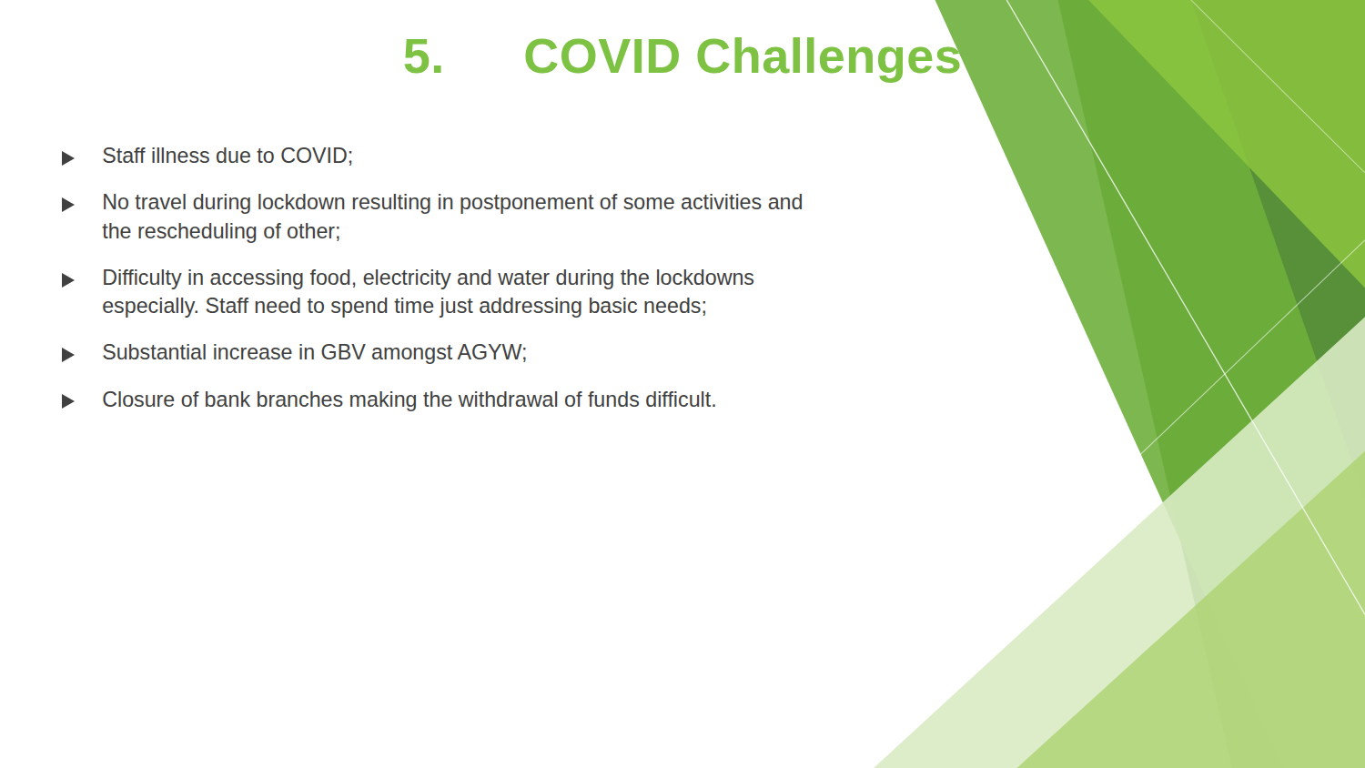5. COVID Challenges
Staff illness due to COVID;
No travel during lockdown resulting in postponement of some activities and the rescheduling of other;
Difficulty in accessing food, electricity and water during the lockdowns especially. Staff need to spend time just addressing basic needs;
Substantial increase in GBV amongst AGYW;
Closure of bank branches making the withdrawal of funds difficult.